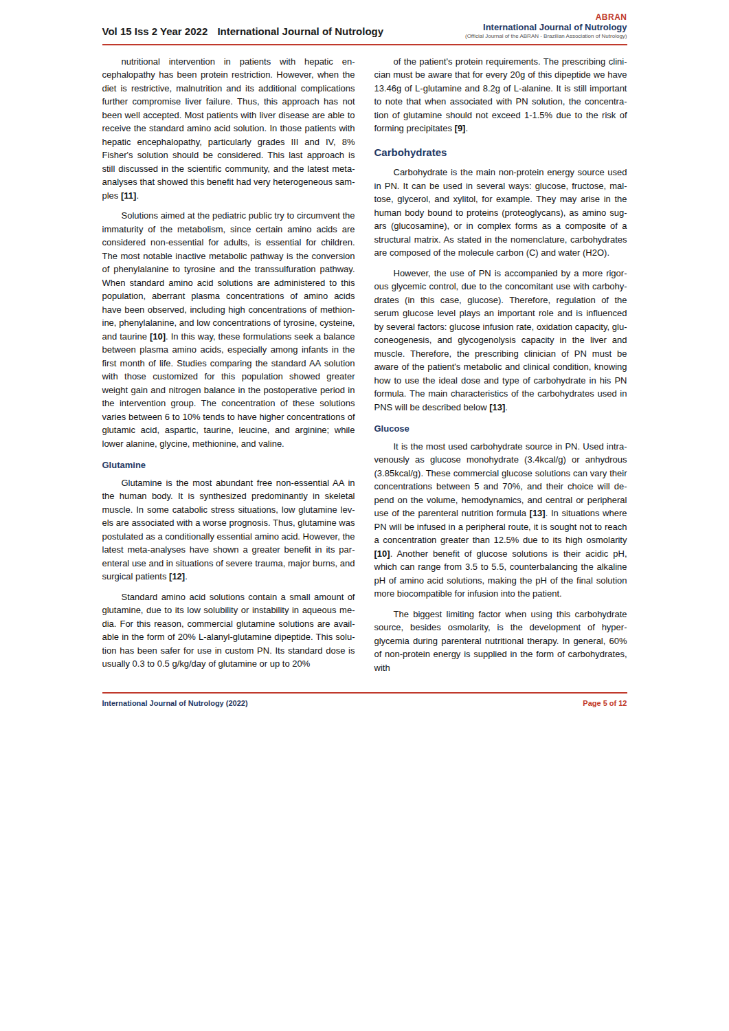Vol 15 Iss 2 Year 2022 International Journal of Nutrology
ABRAN
International Journal of Nutrology
(Official Journal of the ABRAN - Brazilian Association of Nutrology)
nutritional intervention in patients with hepatic encephalopathy has been protein restriction. However, when the diet is restrictive, malnutrition and its additional complications further compromise liver failure. Thus, this approach has not been well accepted. Most patients with liver disease are able to receive the standard amino acid solution. In those patients with hepatic encephalopathy, particularly grades III and IV, 8% Fisher's solution should be considered. This last approach is still discussed in the scientific community, and the latest meta-analyses that showed this benefit had very heterogeneous samples [11].
Solutions aimed at the pediatric public try to circumvent the immaturity of the metabolism, since certain amino acids are considered non-essential for adults, is essential for children. The most notable inactive metabolic pathway is the conversion of phenylalanine to tyrosine and the transsulfuration pathway. When standard amino acid solutions are administered to this population, aberrant plasma concentrations of amino acids have been observed, including high concentrations of methionine, phenylalanine, and low concentrations of tyrosine, cysteine, and taurine [10]. In this way, these formulations seek a balance between plasma amino acids, especially among infants in the first month of life. Studies comparing the standard AA solution with those customized for this population showed greater weight gain and nitrogen balance in the postoperative period in the intervention group. The concentration of these solutions varies between 6 to 10% tends to have higher concentrations of glutamic acid, aspartic, taurine, leucine, and arginine; while lower alanine, glycine, methionine, and valine.
Glutamine
Glutamine is the most abundant free non-essential AA in the human body. It is synthesized predominantly in skeletal muscle. In some catabolic stress situations, low glutamine levels are associated with a worse prognosis. Thus, glutamine was postulated as a conditionally essential amino acid. However, the latest meta-analyses have shown a greater benefit in its parenteral use and in situations of severe trauma, major burns, and surgical patients [12].
Standard amino acid solutions contain a small amount of glutamine, due to its low solubility or instability in aqueous media. For this reason, commercial glutamine solutions are available in the form of 20% L-alanyl-glutamine dipeptide. This solution has been safer for use in custom PN. Its standard dose is usually 0.3 to 0.5 g/kg/day of glutamine or up to 20%
of the patient's protein requirements. The prescribing clinician must be aware that for every 20g of this dipeptide we have 13.46g of L-glutamine and 8.2g of L-alanine. It is still important to note that when associated with PN solution, the concentration of glutamine should not exceed 1-1.5% due to the risk of forming precipitates [9].
Carbohydrates
Carbohydrate is the main non-protein energy source used in PN. It can be used in several ways: glucose, fructose, maltose, glycerol, and xylitol, for example. They may arise in the human body bound to proteins (proteoglycans), as amino sugars (glucosamine), or in complex forms as a composite of a structural matrix. As stated in the nomenclature, carbohydrates are composed of the molecule carbon (C) and water (H2O).
However, the use of PN is accompanied by a more rigorous glycemic control, due to the concomitant use with carbohydrates (in this case, glucose). Therefore, regulation of the serum glucose level plays an important role and is influenced by several factors: glucose infusion rate, oxidation capacity, gluconeogenesis, and glycogenolysis capacity in the liver and muscle. Therefore, the prescribing clinician of PN must be aware of the patient's metabolic and clinical condition, knowing how to use the ideal dose and type of carbohydrate in his PN formula. The main characteristics of the carbohydrates used in PNS will be described below [13].
Glucose
It is the most used carbohydrate source in PN. Used intravenously as glucose monohydrate (3.4kcal/g) or anhydrous (3.85kcal/g). These commercial glucose solutions can vary their concentrations between 5 and 70%, and their choice will depend on the volume, hemodynamics, and central or peripheral use of the parenteral nutrition formula [13]. In situations where PN will be infused in a peripheral route, it is sought not to reach a concentration greater than 12.5% due to its high osmolarity [10]. Another benefit of glucose solutions is their acidic pH, which can range from 3.5 to 5.5, counterbalancing the alkaline pH of amino acid solutions, making the pH of the final solution more biocompatible for infusion into the patient.
The biggest limiting factor when using this carbohydrate source, besides osmolarity, is the development of hyperglycemia during parenteral nutritional therapy. In general, 60% of non-protein energy is supplied in the form of carbohydrates, with
International Journal of Nutrology (2022)
Page 5 of 12